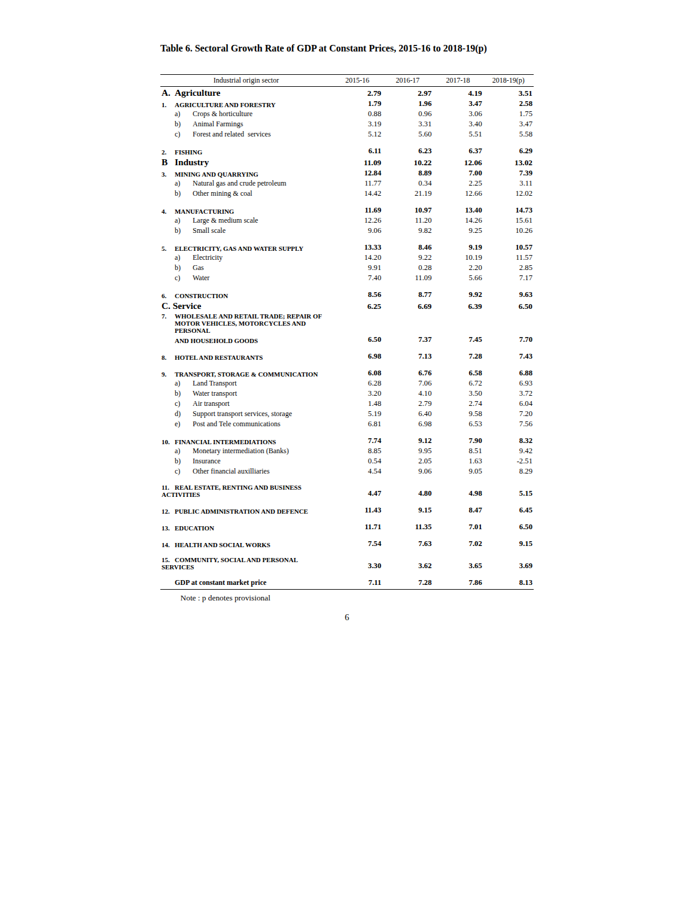Table 6. Sectoral Growth Rate of GDP at Constant Prices, 2015-16 to 2018-19(p)
| Industrial origin sector | 2015-16 | 2016-17 | 2017-18 | 2018-19(p) |
| --- | --- | --- | --- | --- |
| A. Agriculture | 2.79 | 2.97 | 4.19 | 3.51 |
| 1. AGRICULTURE AND FORESTRY | 1.79 | 1.96 | 3.47 | 2.58 |
| a) Crops & horticulture | 0.88 | 0.96 | 3.06 | 1.75 |
| b) Animal Farmings | 3.19 | 3.31 | 3.40 | 3.47 |
| c) Forest and related services | 5.12 | 5.60 | 5.51 | 5.58 |
| 2. FISHING | 6.11 | 6.23 | 6.37 | 6.29 |
| B Industry | 11.09 | 10.22 | 12.06 | 13.02 |
| 3. MINING AND QUARRYING | 12.84 | 8.89 | 7.00 | 7.39 |
| a) Natural gas and crude petroleum | 11.77 | 0.34 | 2.25 | 3.11 |
| b) Other mining & coal | 14.42 | 21.19 | 12.66 | 12.02 |
| 4. MANUFACTURING | 11.69 | 10.97 | 13.40 | 14.73 |
| a) Large & medium scale | 12.26 | 11.20 | 14.26 | 15.61 |
| b) Small scale | 9.06 | 9.82 | 9.25 | 10.26 |
| 5. ELECTRICITY, GAS AND WATER SUPPLY | 13.33 | 8.46 | 9.19 | 10.57 |
| a) Electricity | 14.20 | 9.22 | 10.19 | 11.57 |
| b) Gas | 9.91 | 0.28 | 2.20 | 2.85 |
| c) Water | 7.40 | 11.09 | 5.66 | 7.17 |
| 6. CONSTRUCTION | 8.56 | 8.77 | 9.92 | 9.63 |
| C. Service | 6.25 | 6.69 | 6.39 | 6.50 |
| 7. WHOLESALE AND RETAIL TRADE; REPAIR OF MOTOR VEHICLES, MOTORCYCLES AND PERSONAL | | | | |
| AND HOUSEHOLD GOODS | 6.50 | 7.37 | 7.45 | 7.70 |
| 8. HOTEL AND RESTAURANTS | 6.98 | 7.13 | 7.28 | 7.43 |
| 9. TRANSPORT, STORAGE & COMMUNICATION | 6.08 | 6.76 | 6.58 | 6.88 |
| a) Land Transport | 6.28 | 7.06 | 6.72 | 6.93 |
| b) Water transport | 3.20 | 4.10 | 3.50 | 3.72 |
| c) Air transport | 1.48 | 2.79 | 2.74 | 6.04 |
| d) Support transport services, storage | 5.19 | 6.40 | 9.58 | 7.20 |
| e) Post and Tele communications | 6.81 | 6.98 | 6.53 | 7.56 |
| 10. FINANCIAL INTERMEDIATIONS | 7.74 | 9.12 | 7.90 | 8.32 |
| a) Monetary intermediation (Banks) | 8.85 | 9.95 | 8.51 | 9.42 |
| b) Insurance | 0.54 | 2.05 | 1.63 | -2.51 |
| c) Other financial auxilliaries | 4.54 | 9.06 | 9.05 | 8.29 |
| 11. REAL ESTATE, RENTING AND BUSINESS ACTIVITIES | 4.47 | 4.80 | 4.98 | 5.15 |
| 12. PUBLIC ADMINISTRATION AND DEFENCE | 11.43 | 9.15 | 8.47 | 6.45 |
| 13. EDUCATION | 11.71 | 11.35 | 7.01 | 6.50 |
| 14. HEALTH AND SOCIAL WORKS | 7.54 | 7.63 | 7.02 | 9.15 |
| 15. COMMUNITY, SOCIAL AND PERSONAL SERVICES | 3.30 | 3.62 | 3.65 | 3.69 |
| GDP at constant market price | 7.11 | 7.28 | 7.86 | 8.13 |
Note : p denotes provisional
6